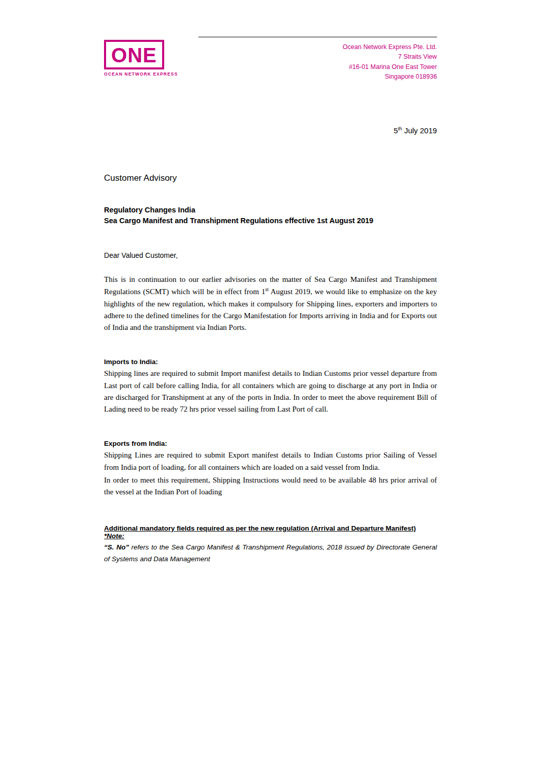ONE
OCEAN NETWORK EXPRESS
Ocean Network Express Pte. Ltd.
7 Straits View
#16-01 Marina One East Tower
Singapore 018936
5th July 2019
Customer Advisory
Regulatory Changes India
Sea Cargo Manifest and Transhipment Regulations effective 1st August 2019
Dear Valued Customer,
This is in continuation to our earlier advisories on the matter of Sea Cargo Manifest and Transhipment Regulations (SCMT) which will be in effect from 1st August 2019, we would like to emphasize on the key highlights of the new regulation, which makes it compulsory for Shipping lines, exporters and importers to adhere to the defined timelines for the Cargo Manifestation for Imports arriving in India and for Exports out of India and the transhipment via Indian Ports.
Imports to India:
Shipping lines are required to submit Import manifest details to Indian Customs prior vessel departure from Last port of call before calling India, for all containers which are going to discharge at any port in India or are discharged for Transhipment at any of the ports in India. In order to meet the above requirement Bill of Lading need to be ready 72 hrs prior vessel sailing from Last Port of call.
Exports from India:
Shipping Lines are required to submit Export manifest details to Indian Customs prior Sailing of Vessel from India port of loading, for all containers which are loaded on a said vessel from India.
In order to meet this requirement, Shipping Instructions would need to be available 48 hrs prior arrival of the vessel at the Indian Port of loading
Additional mandatory fields required as per the new regulation (Arrival and Departure Manifest) *Note:
“S. No” refers to the Sea Cargo Manifest & Transhipment Regulations, 2018 issued by Directorate General of Systems and Data Management